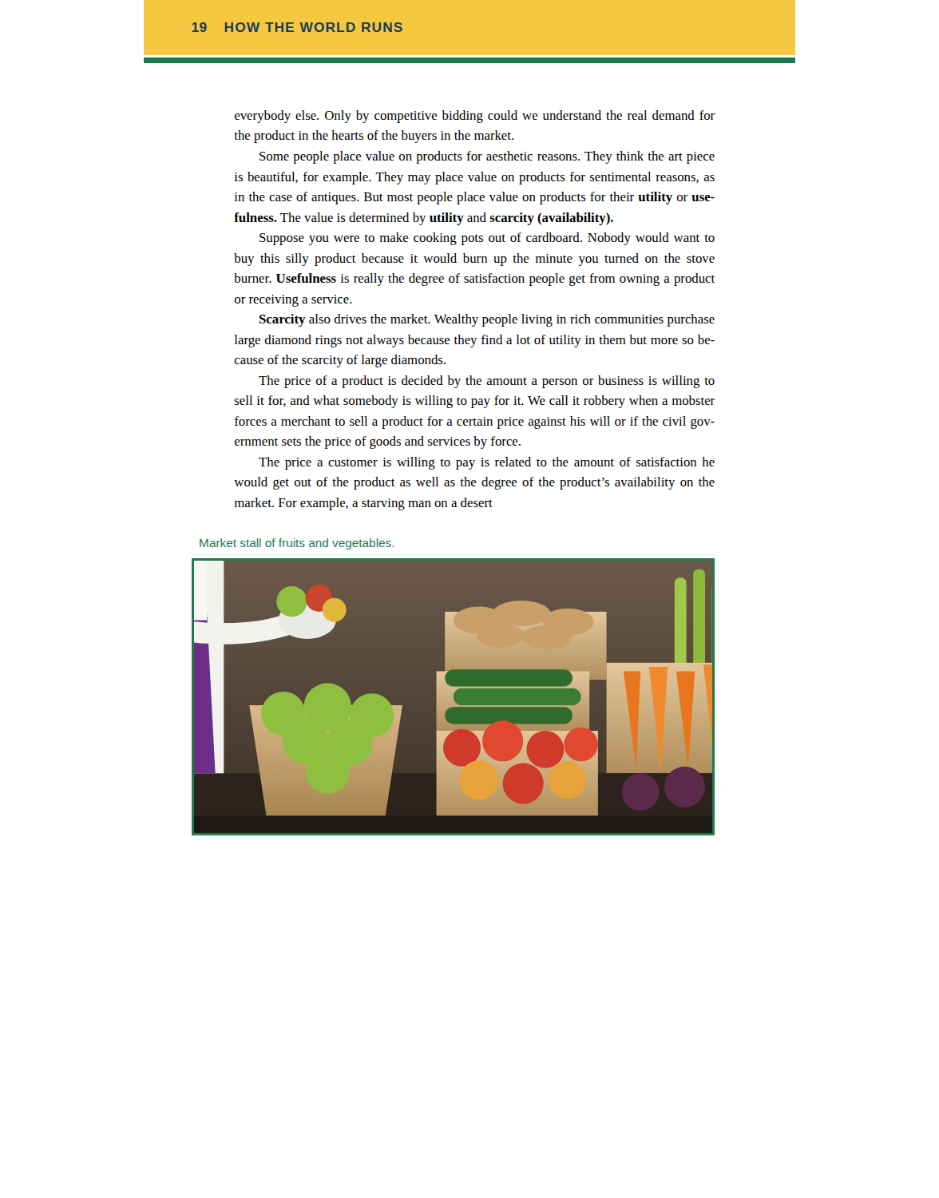19 HOW THE WORLD RUNS
everybody else. Only by competitive bidding could we understand the real demand for the product in the hearts of the buyers in the market.
Some people place value on products for aesthetic reasons. They think the art piece is beautiful, for example. They may place value on products for sentimental reasons, as in the case of antiques. But most people place value on products for their utility or usefulness. The value is determined by utility and scarcity (availability).
Suppose you were to make cooking pots out of cardboard. Nobody would want to buy this silly product because it would burn up the minute you turned on the stove burner. Usefulness is really the degree of satisfaction people get from owning a product or receiving a service.
Scarcity also drives the market. Wealthy people living in rich communities purchase large diamond rings not always because they find a lot of utility in them but more so because of the scarcity of large diamonds.
The price of a product is decided by the amount a person or business is willing to sell it for, and what somebody is willing to pay for it. We call it robbery when a mobster forces a merchant to sell a product for a certain price against his will or if the civil government sets the price of goods and services by force.
The price a customer is willing to pay is related to the amount of satisfaction he would get out of the product as well as the degree of the product’s availability on the market. For example, a starving man on a desert
Market stall of fruits and vegetables.